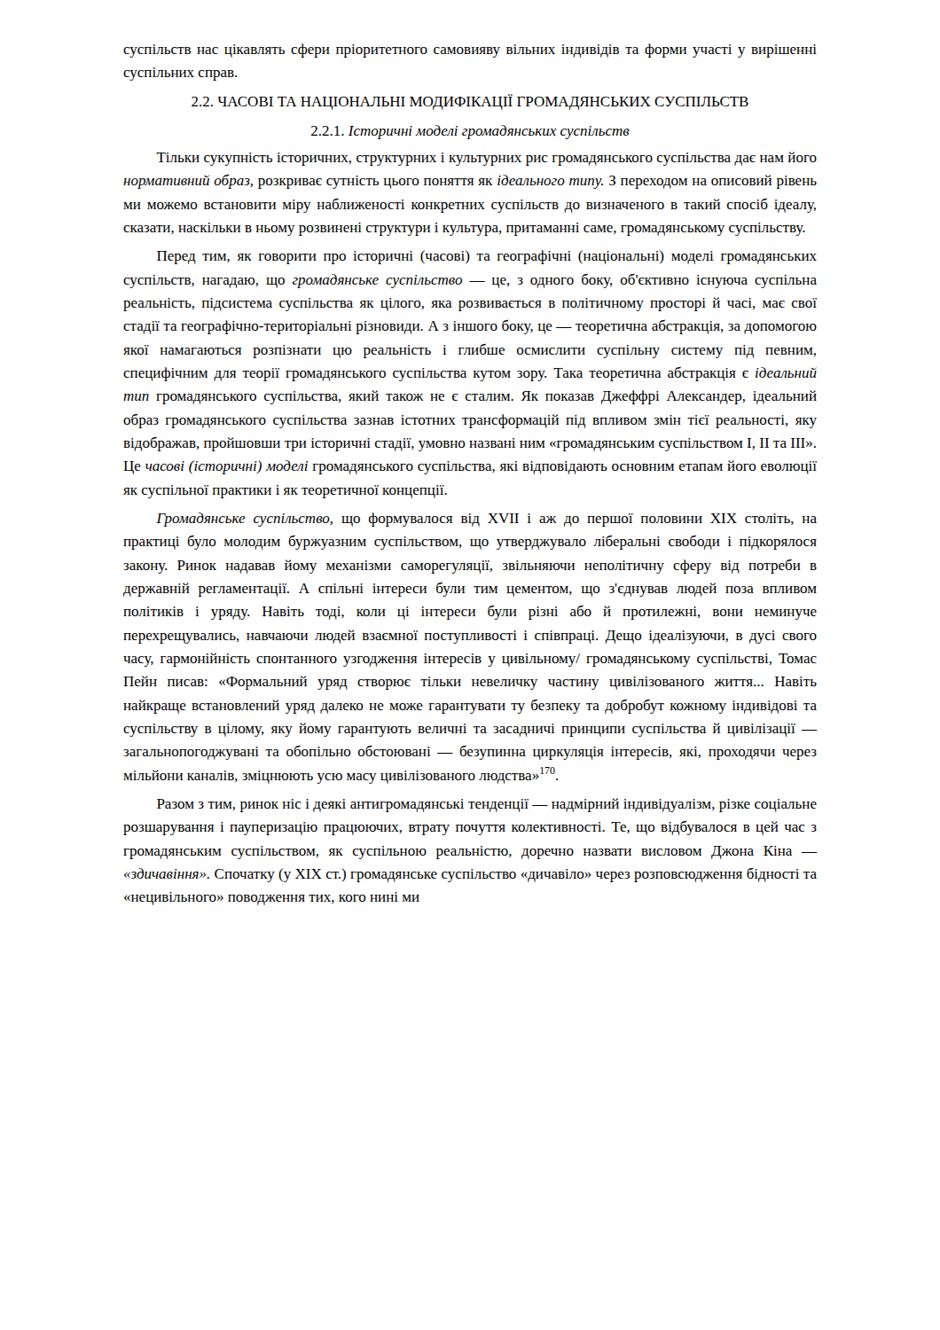суспільств нас цікавлять сфери пріоритетного самовияву вільних індивідів та форми участі у вирішенні суспільних справ.
2.2. Часові та національні модифікації громадянських суспільств
2.2.1. Історичні моделі громадянських суспільств
Тільки сукупність історичних, структурних і культурних рис громадянського суспільства дає нам його нормативний образ, розкриває сутність цього поняття як ідеального типу. З переходом на описовий рівень ми можемо встановити міру наближеності конкретних суспільств до визначеного в такий спосіб ідеалу, сказати, наскільки в ньому розвинені структури і культура, притаманні саме, громадянському суспільству.
Перед тим, як говорити про історичні (часові) та географічні (національні) моделі громадянських суспільств, нагадаю, що громадянське суспільство — це, з одного боку, об'єктивно існуюча суспільна реальність, підсистема суспільства як цілого, яка розвивається в політичному просторі й часі, має свої стадії та географічно-територіальні різновиди. А з іншого боку, це — теоретична абстракція, за допомогою якої намагаються розпізнати цю реальність і глибше осмислити суспільну систему під певним, специфічним для теорії громадянського суспільства кутом зору. Така теоретична абстракція є ідеальний тип громадянського суспільства, який також не є сталим. Як показав Джеффрі Александер, ідеальний образ громадянського суспільства зазнав істотних трансформацій під впливом змін тієї реальності, яку відображав, пройшовши три історичні стадії, умовно названі ним «громадянським суспільством I, II та III». Це часові (історичні) моделі громадянського суспільства, які відповідають основним етапам його еволюції як суспільної практики і як теоретичної концепції.
Громадянське суспільство, що формувалося від XVII і аж до першої половини XIX століть, на практиці було молодим буржуазним суспільством, що утверджувало ліберальні свободи і підкорялося закону. Ринок надавав йому механізми саморегуляції, звільняючи неполітичну сферу від потреби в державній регламентації. А спільні інтереси були тим цементом, що з'єднував людей поза впливом політиків і уряду. Навіть тоді, коли ці інтереси були різні або й протилежні, вони неминуче перехрещувались, навчаючи людей взаємної поступливості і співпраці. Дещо ідеалізуючи, в дусі свого часу, гармонійність спонтанного узгодження інтересів у цивільному/ громадянському суспільстві, Томас Пейн писав: «Формальний уряд створює тільки невеличку частину цивілізованого життя... Навіть найкраще встановлений уряд далеко не може гарантувати ту безпеку та добробут кожному індивідові та суспільству в цілому, яку йому гарантують величні та засадничі принципи суспільства й цивілізації — загальнопогоджувані та обопільно обстоювані — безупинна циркуляція інтересів, які, проходячи через мільйони каналів, зміцнюють усю масу цивілізованого людства»170.
Разом з тим, ринок ніс і деякі антигромадянські тенденції — надмірний індивідуалізм, різке соціальне розшарування і пауперизацію працюючих, втрату почуття колективності. Те, що відбувалося в цей час з громадянським суспільством, як суспільною реальністю, доречно назвати висловом Джона Кіна — «здичавіння». Спочатку (у XIX ст.) громадянське суспільство «дичавіло» через розповсюдження бідності та «нецивільного» поводження тих, кого нині ми